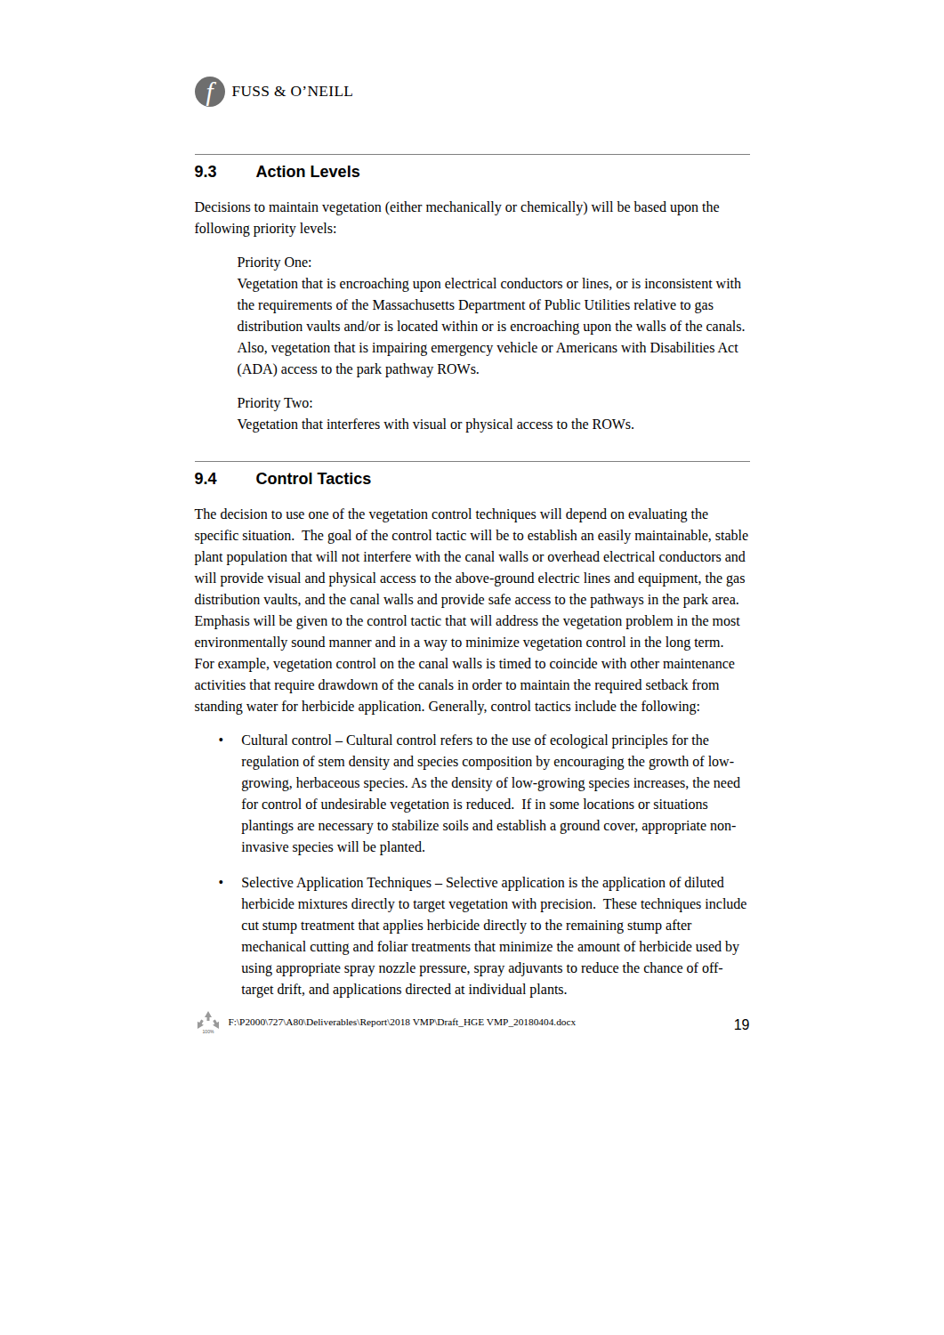f FUSS & O’NEILL
9.3 Action Levels
Decisions to maintain vegetation (either mechanically or chemically) will be based upon the following priority levels:
Priority One:
Vegetation that is encroaching upon electrical conductors or lines, or is inconsistent with the requirements of the Massachusetts Department of Public Utilities relative to gas distribution vaults and/or is located within or is encroaching upon the walls of the canals. Also, vegetation that is impairing emergency vehicle or Americans with Disabilities Act (ADA) access to the park pathway ROWs.
Priority Two:
Vegetation that interferes with visual or physical access to the ROWs.
9.4 Control Tactics
The decision to use one of the vegetation control techniques will depend on evaluating the specific situation. The goal of the control tactic will be to establish an easily maintainable, stable plant population that will not interfere with the canal walls or overhead electrical conductors and will provide visual and physical access to the above-ground electric lines and equipment, the gas distribution vaults, and the canal walls and provide safe access to the pathways in the park area. Emphasis will be given to the control tactic that will address the vegetation problem in the most environmentally sound manner and in a way to minimize vegetation control in the long term. For example, vegetation control on the canal walls is timed to coincide with other maintenance activities that require drawdown of the canals in order to maintain the required setback from standing water for herbicide application. Generally, control tactics include the following:
Cultural control – Cultural control refers to the use of ecological principles for the regulation of stem density and species composition by encouraging the growth of low-growing, herbaceous species. As the density of low-growing species increases, the need for control of undesirable vegetation is reduced. If in some locations or situations plantings are necessary to stabilize soils and establish a ground cover, appropriate non-invasive species will be planted.
Selective Application Techniques – Selective application is the application of diluted herbicide mixtures directly to target vegetation with precision. These techniques include cut stump treatment that applies herbicide directly to the remaining stump after mechanical cutting and foliar treatments that minimize the amount of herbicide used by using appropriate spray nozzle pressure, spray adjuvants to reduce the chance of off-target drift, and applications directed at individual plants.
100%
F:\P2000\727\A80\Deliverables\Report\2018 VMP\Draft_HGE VMP_20180404.docx
19